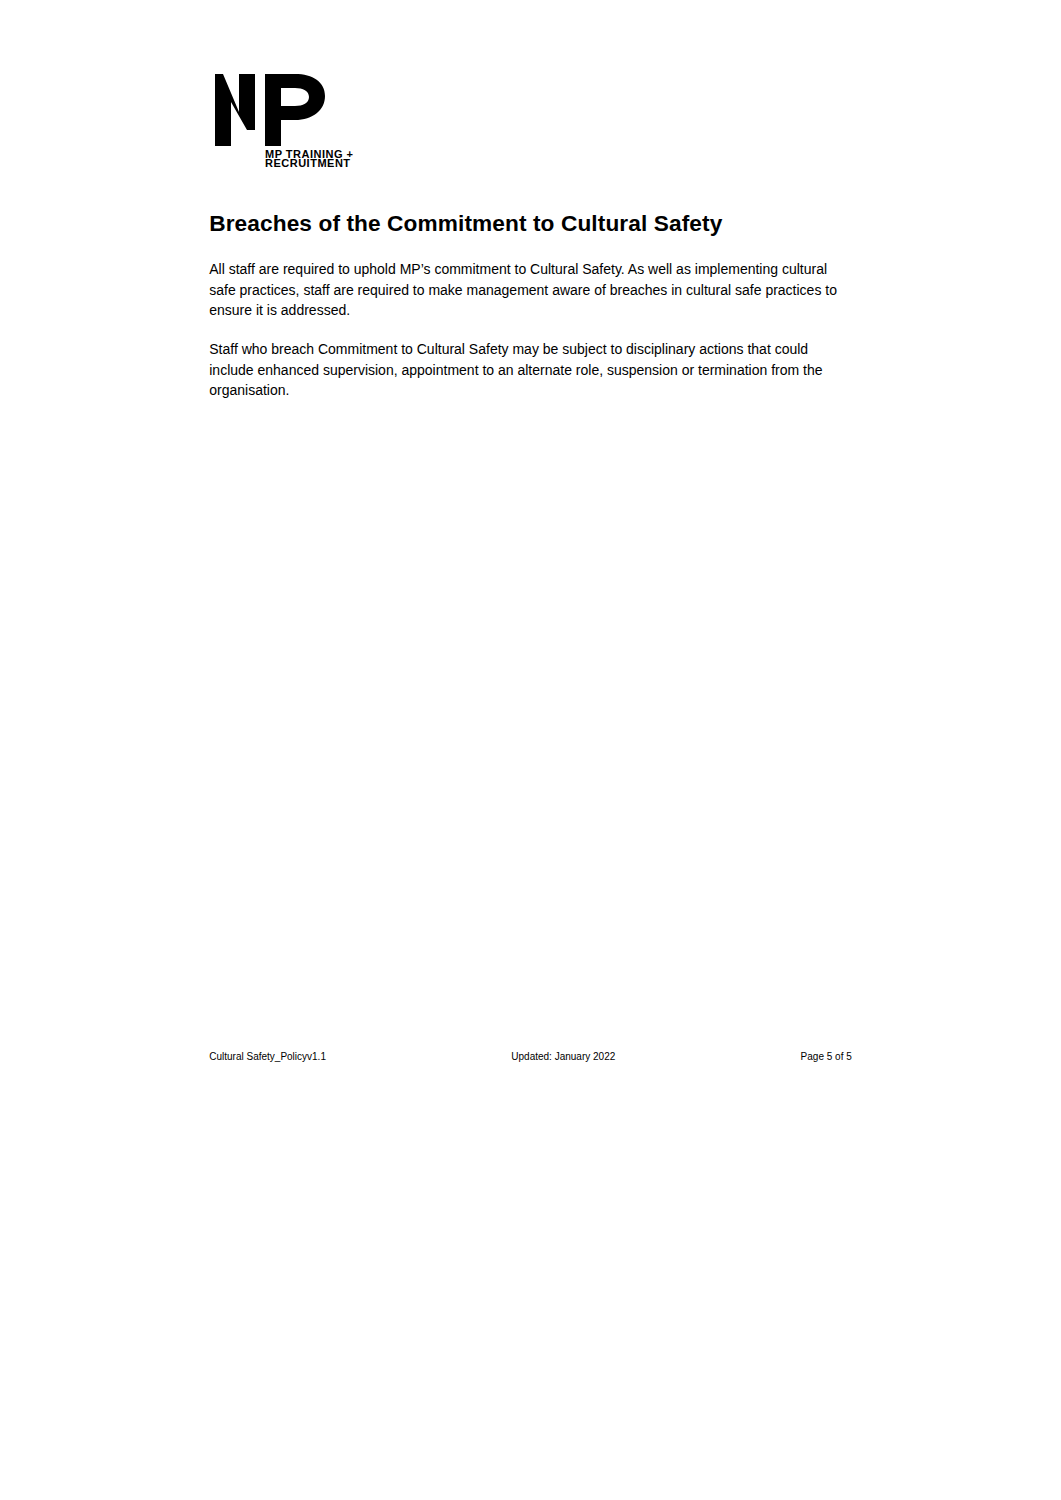MP Training + Recruitment MP TRAINING + RECRUITMENT
Breaches of the Commitment to Cultural Safety
All staff are required to uphold MP’s commitment to Cultural Safety. As well as implementing cultural safe practices, staff are required to make management aware of breaches in cultural safe practices to ensure it is addressed.
Staff who breach Commitment to Cultural Safety may be subject to disciplinary actions that could include enhanced supervision, appointment to an alternate role, suspension or termination from the organisation.
Cultural Safety_Policyv1.1
Updated: January 2022
Page 5 of 5